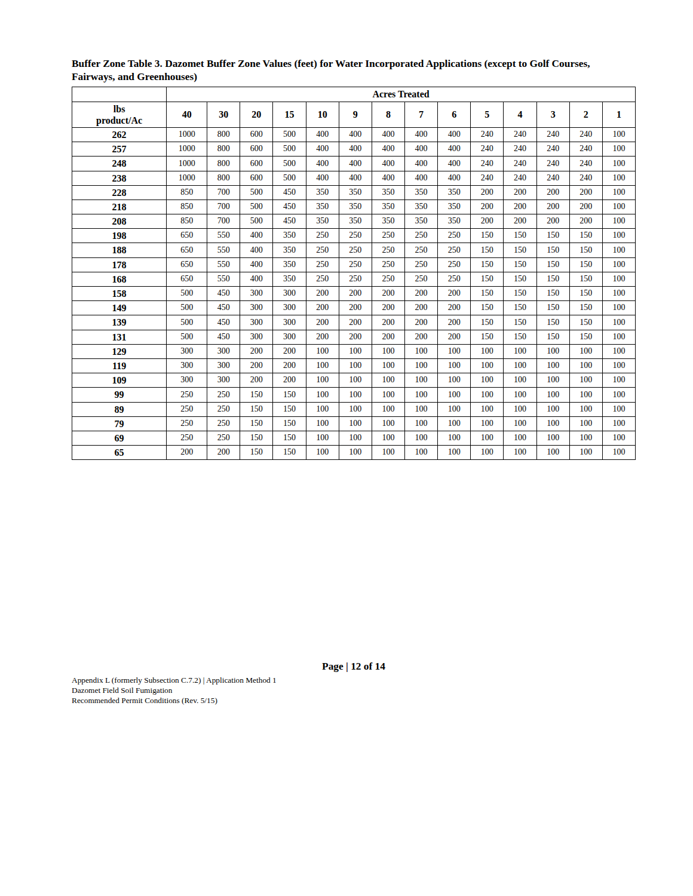Buffer Zone Table 3. Dazomet Buffer Zone Values (feet) for Water Incorporated Applications (except to Golf Courses, Fairways, and Greenhouses)
| | Acres Treated |
| --- | --- |
| lbs product/Ac | 40 | 30 | 20 | 15 | 10 | 9 | 8 | 7 | 6 | 5 | 4 | 3 | 2 | 1 |
| 262 | 1000 | 800 | 600 | 500 | 400 | 400 | 400 | 400 | 400 | 240 | 240 | 240 | 240 | 100 |
| 257 | 1000 | 800 | 600 | 500 | 400 | 400 | 400 | 400 | 400 | 240 | 240 | 240 | 240 | 100 |
| 248 | 1000 | 800 | 600 | 500 | 400 | 400 | 400 | 400 | 400 | 240 | 240 | 240 | 240 | 100 |
| 238 | 1000 | 800 | 600 | 500 | 400 | 400 | 400 | 400 | 400 | 240 | 240 | 240 | 240 | 100 |
| 228 | 850 | 700 | 500 | 450 | 350 | 350 | 350 | 350 | 350 | 200 | 200 | 200 | 200 | 100 |
| 218 | 850 | 700 | 500 | 450 | 350 | 350 | 350 | 350 | 350 | 200 | 200 | 200 | 200 | 100 |
| 208 | 850 | 700 | 500 | 450 | 350 | 350 | 350 | 350 | 350 | 200 | 200 | 200 | 200 | 100 |
| 198 | 650 | 550 | 400 | 350 | 250 | 250 | 250 | 250 | 250 | 150 | 150 | 150 | 150 | 100 |
| 188 | 650 | 550 | 400 | 350 | 250 | 250 | 250 | 250 | 250 | 150 | 150 | 150 | 150 | 100 |
| 178 | 650 | 550 | 400 | 350 | 250 | 250 | 250 | 250 | 250 | 150 | 150 | 150 | 150 | 100 |
| 168 | 650 | 550 | 400 | 350 | 250 | 250 | 250 | 250 | 250 | 150 | 150 | 150 | 150 | 100 |
| 158 | 500 | 450 | 300 | 300 | 200 | 200 | 200 | 200 | 200 | 150 | 150 | 150 | 150 | 100 |
| 149 | 500 | 450 | 300 | 300 | 200 | 200 | 200 | 200 | 200 | 150 | 150 | 150 | 150 | 100 |
| 139 | 500 | 450 | 300 | 300 | 200 | 200 | 200 | 200 | 200 | 150 | 150 | 150 | 150 | 100 |
| 131 | 500 | 450 | 300 | 300 | 200 | 200 | 200 | 200 | 200 | 150 | 150 | 150 | 150 | 100 |
| 129 | 300 | 300 | 200 | 200 | 100 | 100 | 100 | 100 | 100 | 100 | 100 | 100 | 100 | 100 |
| 119 | 300 | 300 | 200 | 200 | 100 | 100 | 100 | 100 | 100 | 100 | 100 | 100 | 100 | 100 |
| 109 | 300 | 300 | 200 | 200 | 100 | 100 | 100 | 100 | 100 | 100 | 100 | 100 | 100 | 100 |
| 99 | 250 | 250 | 150 | 150 | 100 | 100 | 100 | 100 | 100 | 100 | 100 | 100 | 100 | 100 |
| 89 | 250 | 250 | 150 | 150 | 100 | 100 | 100 | 100 | 100 | 100 | 100 | 100 | 100 | 100 |
| 79 | 250 | 250 | 150 | 150 | 100 | 100 | 100 | 100 | 100 | 100 | 100 | 100 | 100 | 100 |
| 69 | 250 | 250 | 150 | 150 | 100 | 100 | 100 | 100 | 100 | 100 | 100 | 100 | 100 | 100 |
| 65 | 200 | 200 | 150 | 150 | 100 | 100 | 100 | 100 | 100 | 100 | 100 | 100 | 100 | 100 |
Page | 12 of 14
Appendix L (formerly Subsection C.7.2) | Application Method 1
Dazomet Field Soil Fumigation
Recommended Permit Conditions (Rev. 5/15)